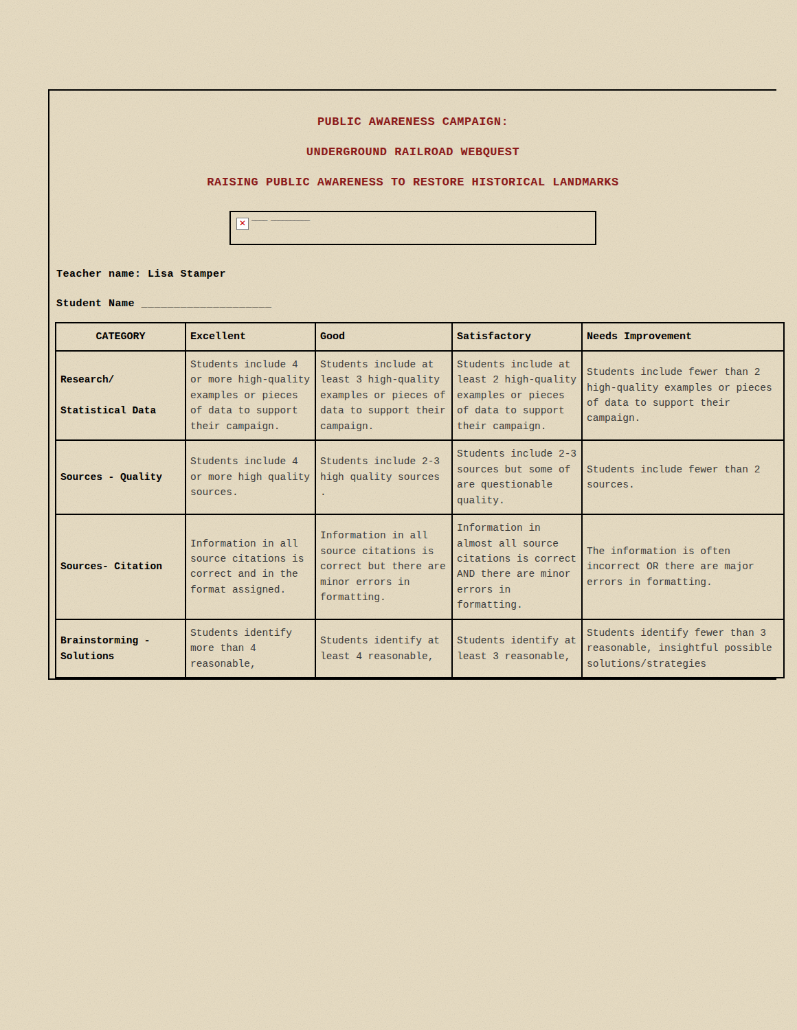PUBLIC AWARENESS CAMPAIGN:
UNDERGROUND RAILROAD WEBQUEST
RAISING PUBLIC AWARENESS TO RESTORE HISTORICAL LANDMARKS
✕
———— ——————————
Teacher name: Lisa Stamper
Student Name ____________________
| CATEGORY | Excellent | Good | Satisfactory | Needs Improvement |
| --- | --- | --- | --- | --- |
| Research/ Statistical Data | Students include 4 or more high-quality examples or pieces of data to support their campaign. | Students include at least 3 high-quality examples or pieces of data to support their campaign. | Students include at least 2 high-quality examples or pieces of data to support their campaign. | Students include fewer than 2 high-quality examples or pieces of data to support their campaign. |
| Sources - Quality | Students include 4 or more high quality sources. | Students include 2-3 high quality sources . | Students include 2-3 sources but some of are questionable quality. | Students include fewer than 2 sources. |
| Sources- Citation | Information in all source citations is correct and in the format assigned. | Information in all source citations is correct but there are minor errors in formatting. | Information in almost all source citations is correct AND there are minor errors in formatting. | The information is often incorrect OR there are major errors in formatting. |
| Brainstorming - Solutions | Students identify more than 4 reasonable, | Students identify at least 4 reasonable, | Students identify at least 3 reasonable, | Students identify fewer than 3 reasonable, insightful possible solutions/strategies |